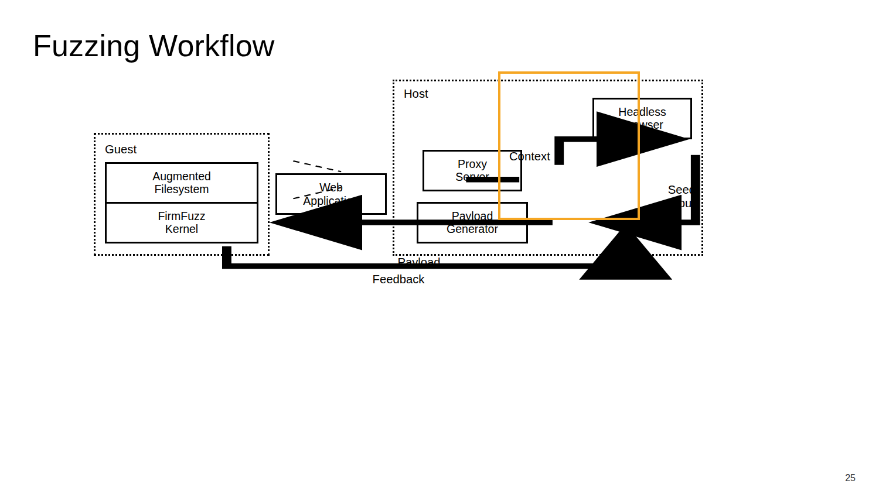Fuzzing Workflow
Guest
Augmented
Filesystem
FirmFuzz
Kernel
Web
Application
Host
Headless
Browser
Proxy
Server
Context
Payload
Generator
Seed
Input
Payload
Feedback
25